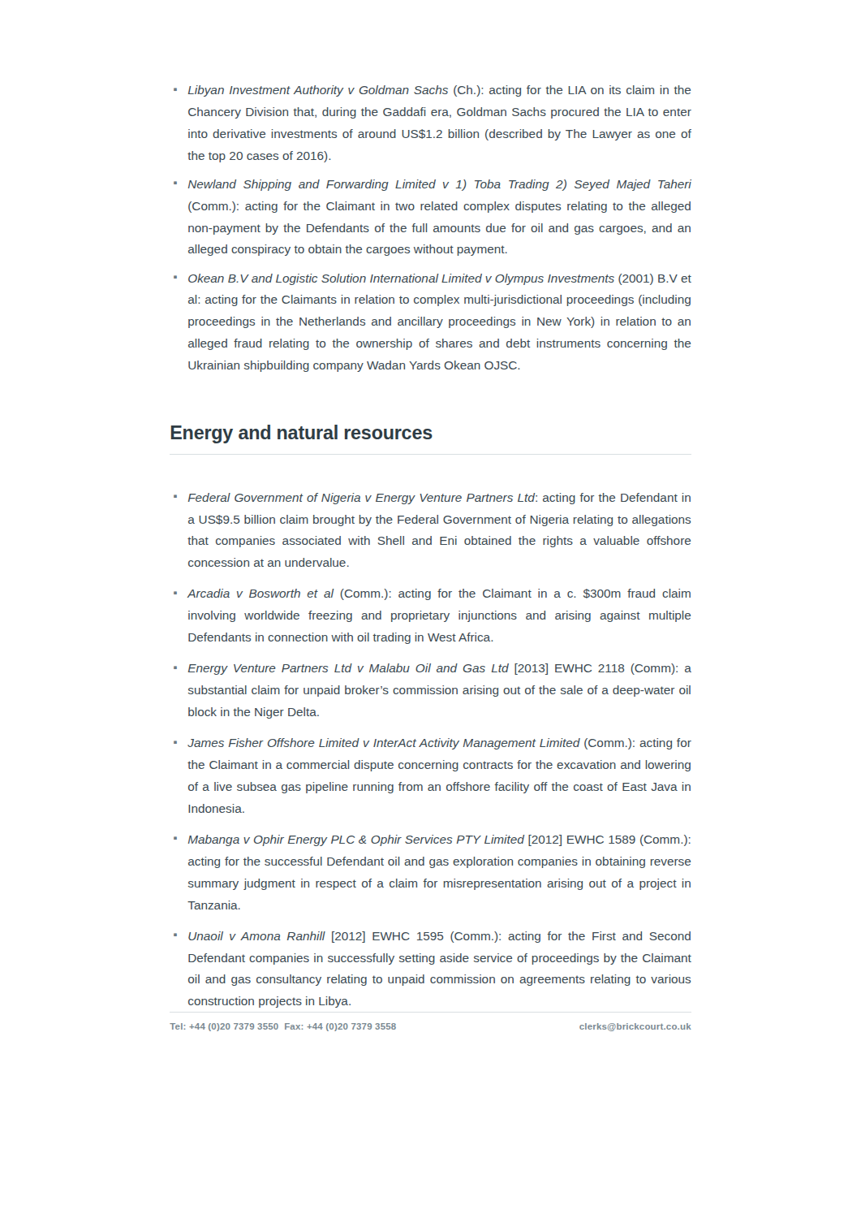Libyan Investment Authority v Goldman Sachs (Ch.): acting for the LIA on its claim in the Chancery Division that, during the Gaddafi era, Goldman Sachs procured the LIA to enter into derivative investments of around US$1.2 billion (described by The Lawyer as one of the top 20 cases of 2016).
Newland Shipping and Forwarding Limited v 1) Toba Trading 2) Seyed Majed Taheri (Comm.): acting for the Claimant in two related complex disputes relating to the alleged non-payment by the Defendants of the full amounts due for oil and gas cargoes, and an alleged conspiracy to obtain the cargoes without payment.
Okean B.V and Logistic Solution International Limited v Olympus Investments (2001) B.V et al: acting for the Claimants in relation to complex multi-jurisdictional proceedings (including proceedings in the Netherlands and ancillary proceedings in New York) in relation to an alleged fraud relating to the ownership of shares and debt instruments concerning the Ukrainian shipbuilding company Wadan Yards Okean OJSC.
Energy and natural resources
Federal Government of Nigeria v Energy Venture Partners Ltd: acting for the Defendant in a US$9.5 billion claim brought by the Federal Government of Nigeria relating to allegations that companies associated with Shell and Eni obtained the rights a valuable offshore concession at an undervalue.
Arcadia v Bosworth et al (Comm.): acting for the Claimant in a c. $300m fraud claim involving worldwide freezing and proprietary injunctions and arising against multiple Defendants in connection with oil trading in West Africa.
Energy Venture Partners Ltd v Malabu Oil and Gas Ltd [2013] EWHC 2118 (Comm): a substantial claim for unpaid broker’s commission arising out of the sale of a deep-water oil block in the Niger Delta.
James Fisher Offshore Limited v InterAct Activity Management Limited (Comm.): acting for the Claimant in a commercial dispute concerning contracts for the excavation and lowering of a live subsea gas pipeline running from an offshore facility off the coast of East Java in Indonesia.
Mabanga v Ophir Energy PLC & Ophir Services PTY Limited [2012] EWHC 1589 (Comm.): acting for the successful Defendant oil and gas exploration companies in obtaining reverse summary judgment in respect of a claim for misrepresentation arising out of a project in Tanzania.
Unaoil v Amona Ranhill [2012] EWHC 1595 (Comm.): acting for the First and Second Defendant companies in successfully setting aside service of proceedings by the Claimant oil and gas consultancy relating to unpaid commission on agreements relating to various construction projects in Libya.
Tel: +44 (0)20 7379 3550 Fax: +44 (0)20 7379 3558 clerks@brickcourt.co.uk